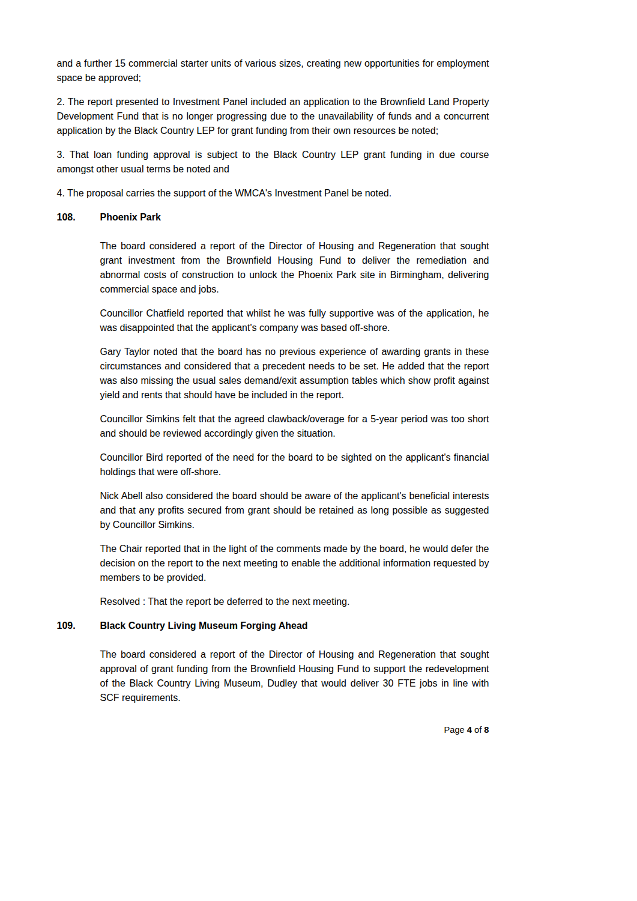and a further 15 commercial starter units of various sizes, creating new opportunities for employment space be approved;
2. The report presented to Investment Panel included an application to the Brownfield Land Property Development Fund that is no longer progressing due to the unavailability of funds and a concurrent application by the Black Country LEP for grant funding from their own resources be noted;
3. That loan funding approval is subject to the Black Country LEP grant funding in due course amongst other usual terms be noted and
4. The proposal carries the support of the WMCA's Investment Panel be noted.
108.
Phoenix Park
The board considered a report of the Director of Housing and Regeneration that sought grant investment from the Brownfield Housing Fund to deliver the remediation and abnormal costs of construction to unlock the Phoenix Park site in Birmingham, delivering commercial space and jobs.
Councillor Chatfield reported that whilst he was fully supportive was of the application, he was disappointed that the applicant's company was based off-shore.
Gary Taylor noted that the board has no previous experience of awarding grants in these circumstances and considered that a precedent needs to be set. He added that the report was also missing the usual sales demand/exit assumption tables which show profit against yield and rents that should have be included in the report.
Councillor Simkins felt that the agreed clawback/overage for a 5-year period was too short and should be reviewed accordingly given the situation.
Councillor Bird reported of the need for the board to be sighted on the applicant's financial holdings that were off-shore.
Nick Abell also considered the board should be aware of the applicant's beneficial interests and that any profits secured from grant should be retained as long possible as suggested by Councillor Simkins.
The Chair reported that in the light of the comments made by the board, he would defer the decision on the report to the next meeting to enable the additional information requested by members to be provided.
Resolved : That the report be deferred to the next meeting.
109.
Black Country Living Museum Forging Ahead
The board considered a report of the Director of Housing and Regeneration that sought approval of grant funding from the Brownfield Housing Fund to support the redevelopment of the Black Country Living Museum, Dudley that would deliver 30 FTE jobs in line with SCF requirements.
Page 4 of 8